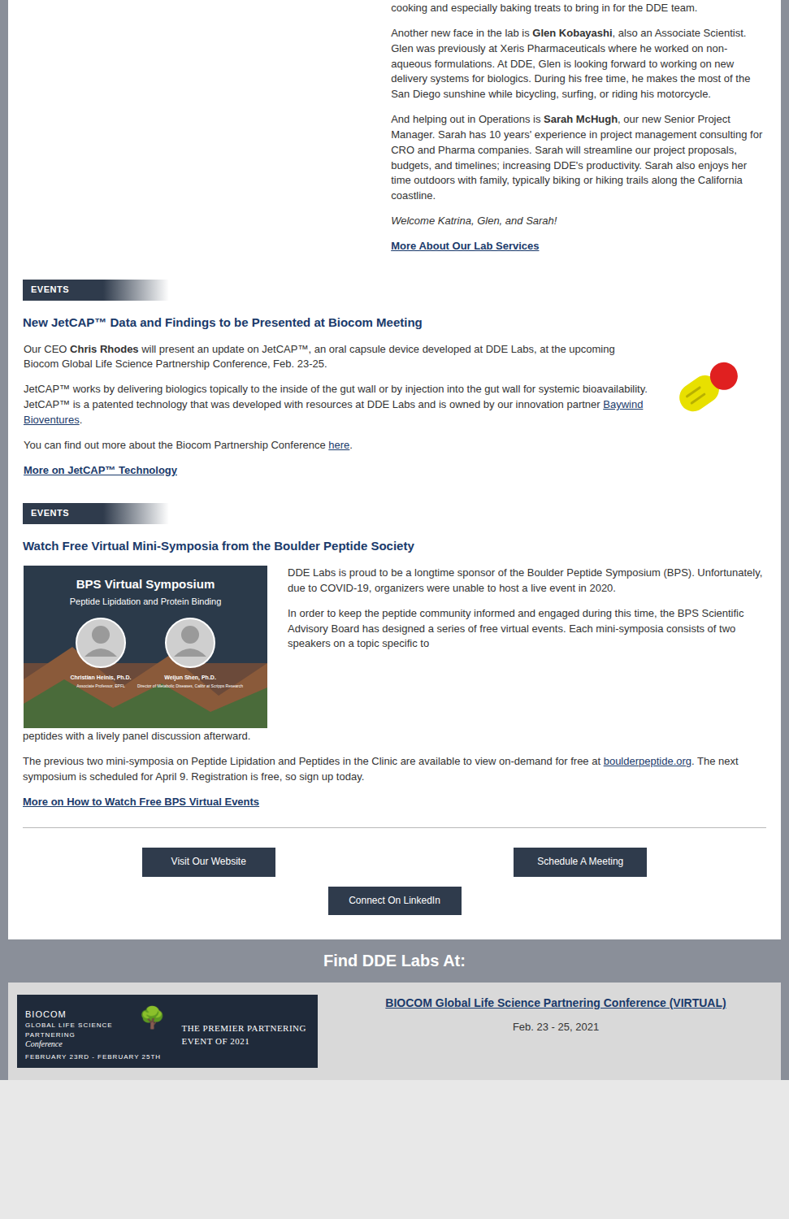| | cooking and especially baking treats to bring in for the DDE team. Another new face in the lab is Glen Kobayashi , also an Associate Scientist. Glen was previously at Xeris Pharmaceuticals where he worked on non-aqueous formulations. At DDE, Glen is looking forward to working on new delivery systems for biologics. During his free time, he makes the most of the San Diego sunshine while bicycling, surfing, or riding his motorcycle. And helping out in Operations is Sarah McHugh , our new Senior Project Manager. Sarah has 10 years' experience in project management consulting for CRO and Pharma companies. Sarah will streamline our project proposals, budgets, and timelines; increasing DDE's productivity. Sarah also enjoys her time outdoors with family, typically biking or hiking trails along the California coastline. Welcome Katrina, Glen, and Sarah! More About Our Lab Services |
EVENTS
New JetCAP™ Data and Findings to be Presented at Biocom Meeting
| Our CEO Chris Rhodes will present an update on JetCAP™, an oral capsule device developed at DDE Labs, at the upcoming Biocom Global Life Science Partnership Conference, Feb. 23-25. JetCAP™ works by delivering biologics topically to the inside of the gut wall or by injection into the gut wall for systemic bioavailability. JetCAP™ is a patented technology that was developed with resources at DDE Labs and is owned by our innovation partner Baywind Bioventures . You can find out more about the Biocom Partnership Conference here . More on JetCAP™ Technology | |
EVENTS
Watch Free Virtual Mini-Symposia from the Boulder Peptide Society
| BPS Virtual Symposium Peptide Lipidation and Protein Binding Christian Heinis, Ph.D. Associate Professor, EPFL Weijun Shen, Ph.D. Director of Metabolic Diseases, Calibr at Scripps Research | DDE Labs is proud to be a longtime sponsor of the Boulder Peptide Symposium (BPS). Unfortunately, due to COVID-19, organizers were unable to host a live event in 2020. In order to keep the peptide community informed and engaged during this time, the BPS Scientific Advisory Board has designed a series of free virtual events. Each mini-symposia consists of two speakers on a topic specific to |
peptides with a lively panel discussion afterward.
The previous two mini-symposia on Peptide Lipidation and Peptides in the Clinic are available to view on-demand for free at boulderpeptide.org. The next symposium is scheduled for April 9. Registration is free, so sign up today.
More on How to Watch Free BPS Virtual Events
| Visit Our Website | Schedule A Meeting |
| Connect On LinkedIn |
Find DDE Labs At:
| BIOCOM GLOBAL LIFE SCIENCE PARTNERING Conference 🌳 THE PREMIER PARTNERING EVENT OF 2021 FEBRUARY 23RD - FEBRUARY 25TH | BIOCOM Global Life Science Partnering Conference (VIRTUAL) Feb. 23 - 25, 2021 |